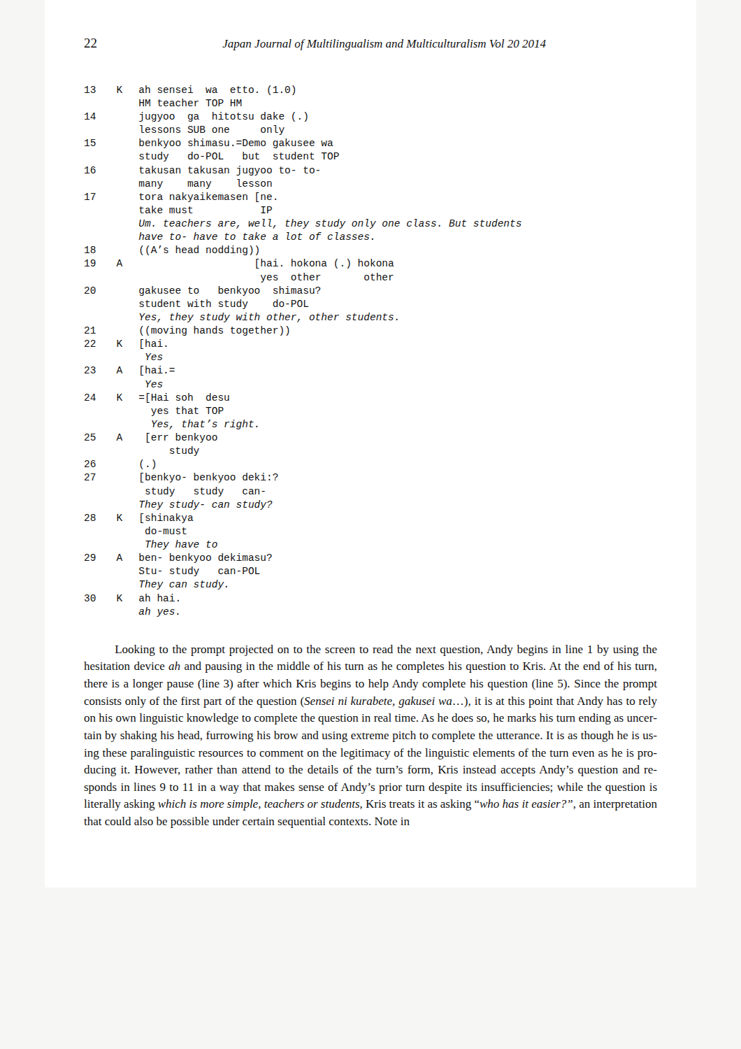22 Japan Journal of Multilingualism and Multiculturalism Vol 20 2014
13 Kah sensei wa etto. (1.0)
13 KHM teacher TOP HM
14 jugyoo ga hitotsu dake (.)
14 lessons SUB one only
15 benkyoo shimasu.=Demo gakusee wa
15 study do-POL but student TOP
16 takusan takusan jugyoo to- to-
16 many many lesson
17 tora nakyaikemasen [ne.
17 take must IP
17 Um. teachers are, well, they study only one class. But students have to- have to take a lot of classes.
18 ((A’s head nodding))
19 A [hai. hokona (.) hokona
19 A yes other other
20 gakusee to benkyoo shimasu?
20 student with study do-POL
20 Yes, they study with other, other students.
21 ((moving hands together))
22 K[hai.
22 K Yes
23 A[hai.=
23 A Yes
24 K=[Hai soh desu
24 K yes that TOP
24 K Yes, that’s right.
25 A [err benkyoo
25 A study
26 (.)
27 [benkyo- benkyoo deki:?
27 study study can-
27 They study- can study?
28 K[shinakya
28 K do-must
28 K They have to
29 Aben- benkyoo dekimasu?
29 AStu- study can-POL
29 AThey can study.
30 Kah hai.
30 Kah yes.
Looking to the prompt projected on to the screen to read the next question, Andy begins in line 1 by using the hesitation device ah and pausing in the middle of his turn as he completes his question to Kris. At the end of his turn, there is a longer pause (line 3) after which Kris begins to help Andy complete his question (line 5). Since the prompt consists only of the first part of the question (Sensei ni kurabete, gakusei wa…), it is at this point that Andy has to rely on his own linguistic knowledge to complete the question in real time. As he does so, he marks his turn ending as uncertain by shaking his head, furrowing his brow and using extreme pitch to complete the utterance. It is as though he is using these paralinguistic resources to comment on the legitimacy of the linguistic elements of the turn even as he is producing it. However, rather than attend to the details of the turn’s form, Kris instead accepts Andy’s question and responds in lines 9 to 11 in a way that makes sense of Andy’s prior turn despite its insufficiencies; while the question is literally asking which is more simple, teachers or students, Kris treats it as asking “who has it easier?”, an interpretation that could also be possible under certain sequential contexts. Note in